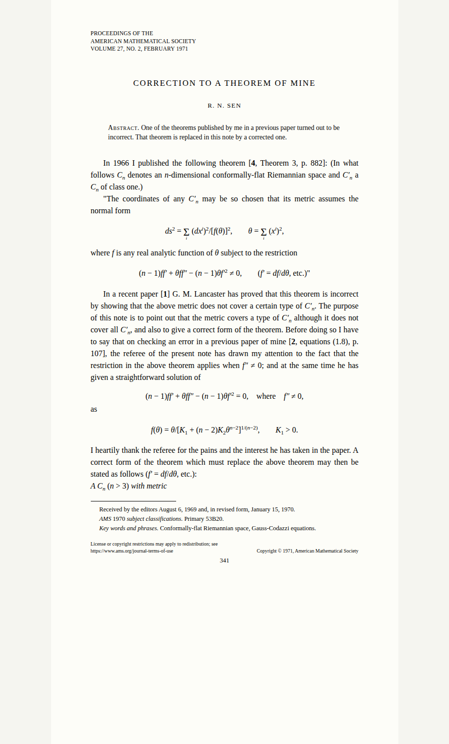Proceedings of the
American Mathematical Society
Volume 27, No. 2, February 1971
Correction to a Theorem of Mine
R. N. Sen
Abstract. One of the theorems published by me in a previous paper turned out to be incorrect. That theorem is replaced in this note by a corrected one.
In 1966 I published the following theorem [4, Theorem 3, p. 882]: (In what follows Cn denotes an n-dimensional conformally-flat Riemannian space and C′n a Cn of class one.)
"The coordinates of any C′n may be so chosen that its metric assumes the normal form
ds2 = Σi (dxi)2/[f(θ)]2,  θ = Σi (xi)2,
where f is any real analytic function of θ subject to the restriction
(n − 1)ff′ + θff″ − (n − 1)θf′2 ≠ 0,  (f′ = df/dθ, etc.)"
In a recent paper [1] G. M. Lancaster has proved that this theorem is incorrect by showing that the above metric does not cover a certain type of C′n. The purpose of this note is to point out that the metric covers a type of C′n although it does not cover all C′n, and also to give a correct form of the theorem. Before doing so I have to say that on checking an error in a previous paper of mine [2, equations (1.8), p. 107], the referee of the present note has drawn my attention to the fact that the restriction in the above theorem applies when f″ ≠ 0; and at the same time he has given a straightforward solution of
(n − 1)ff′ + θff″ − (n − 1)θf′2 = 0, where f″ ≠ 0,
as
f(θ) = θ/[K1 + (n − 2)K2θn−2]1/(n−2),  K1 > 0.
I heartily thank the referee for the pains and the interest he has taken in the paper. A correct form of the theorem which must replace the above theorem may then be stated as follows (f′ = df/dθ, etc.):
A Cn (n > 3) with metric
Received by the editors August 6, 1969 and, in revised form, January 15, 1970.
AMS 1970 subject classifications. Primary 53B20.
Key words and phrases. Conformally-flat Riemannian space, Gauss-Codazzi equations.
License or copyright restrictions may apply to redistribution; see https://www.ams.org/journal-terms-of-use
Copyright © 1971, American Mathematical Society
341